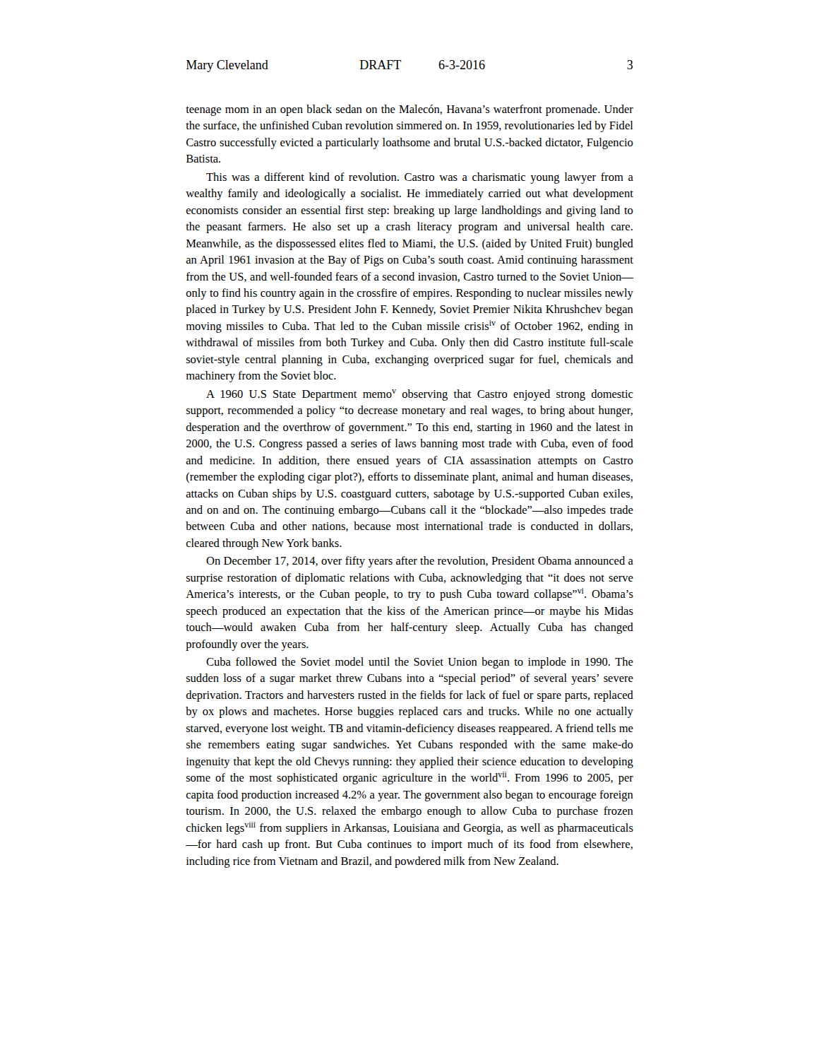Mary Cleveland DRAFT 6-3-2016 3
teenage mom in an open black sedan on the Malecón, Havana’s waterfront promenade. Under the surface, the unfinished Cuban revolution simmered on. In 1959, revolutionaries led by Fidel Castro successfully evicted a particularly loathsome and brutal U.S.-backed dictator, Fulgencio Batista.
This was a different kind of revolution. Castro was a charismatic young lawyer from a wealthy family and ideologically a socialist. He immediately carried out what development economists consider an essential first step: breaking up large landholdings and giving land to the peasant farmers. He also set up a crash literacy program and universal health care. Meanwhile, as the dispossessed elites fled to Miami, the U.S. (aided by United Fruit) bungled an April 1961 invasion at the Bay of Pigs on Cuba’s south coast. Amid continuing harassment from the US, and well-founded fears of a second invasion, Castro turned to the Soviet Union—only to find his country again in the crossfire of empires. Responding to nuclear missiles newly placed in Turkey by U.S. President John F. Kennedy, Soviet Premier Nikita Khrushchev began moving missiles to Cuba. That led to the Cuban missile crisisiv of October 1962, ending in withdrawal of missiles from both Turkey and Cuba. Only then did Castro institute full-scale soviet-style central planning in Cuba, exchanging overpriced sugar for fuel, chemicals and machinery from the Soviet bloc.
A 1960 U.S State Department memov observing that Castro enjoyed strong domestic support, recommended a policy “to decrease monetary and real wages, to bring about hunger, desperation and the overthrow of government.” To this end, starting in 1960 and the latest in 2000, the U.S. Congress passed a series of laws banning most trade with Cuba, even of food and medicine. In addition, there ensued years of CIA assassination attempts on Castro (remember the exploding cigar plot?), efforts to disseminate plant, animal and human diseases, attacks on Cuban ships by U.S. coastguard cutters, sabotage by U.S.-supported Cuban exiles, and on and on. The continuing embargo—Cubans call it the “blockade”—also impedes trade between Cuba and other nations, because most international trade is conducted in dollars, cleared through New York banks.
On December 17, 2014, over fifty years after the revolution, President Obama announced a surprise restoration of diplomatic relations with Cuba, acknowledging that “it does not serve America’s interests, or the Cuban people, to try to push Cuba toward collapse”vi. Obama’s speech produced an expectation that the kiss of the American prince—or maybe his Midas touch—would awaken Cuba from her half-century sleep. Actually Cuba has changed profoundly over the years.
Cuba followed the Soviet model until the Soviet Union began to implode in 1990. The sudden loss of a sugar market threw Cubans into a “special period” of several years’ severe deprivation. Tractors and harvesters rusted in the fields for lack of fuel or spare parts, replaced by ox plows and machetes. Horse buggies replaced cars and trucks. While no one actually starved, everyone lost weight. TB and vitamin-deficiency diseases reappeared. A friend tells me she remembers eating sugar sandwiches. Yet Cubans responded with the same make-do ingenuity that kept the old Chevys running: they applied their science education to developing some of the most sophisticated organic agriculture in the worldvii. From 1996 to 2005, per capita food production increased 4.2% a year. The government also began to encourage foreign tourism. In 2000, the U.S. relaxed the embargo enough to allow Cuba to purchase frozen chicken legsviii from suppliers in Arkansas, Louisiana and Georgia, as well as pharmaceuticals—for hard cash up front. But Cuba continues to import much of its food from elsewhere, including rice from Vietnam and Brazil, and powdered milk from New Zealand.